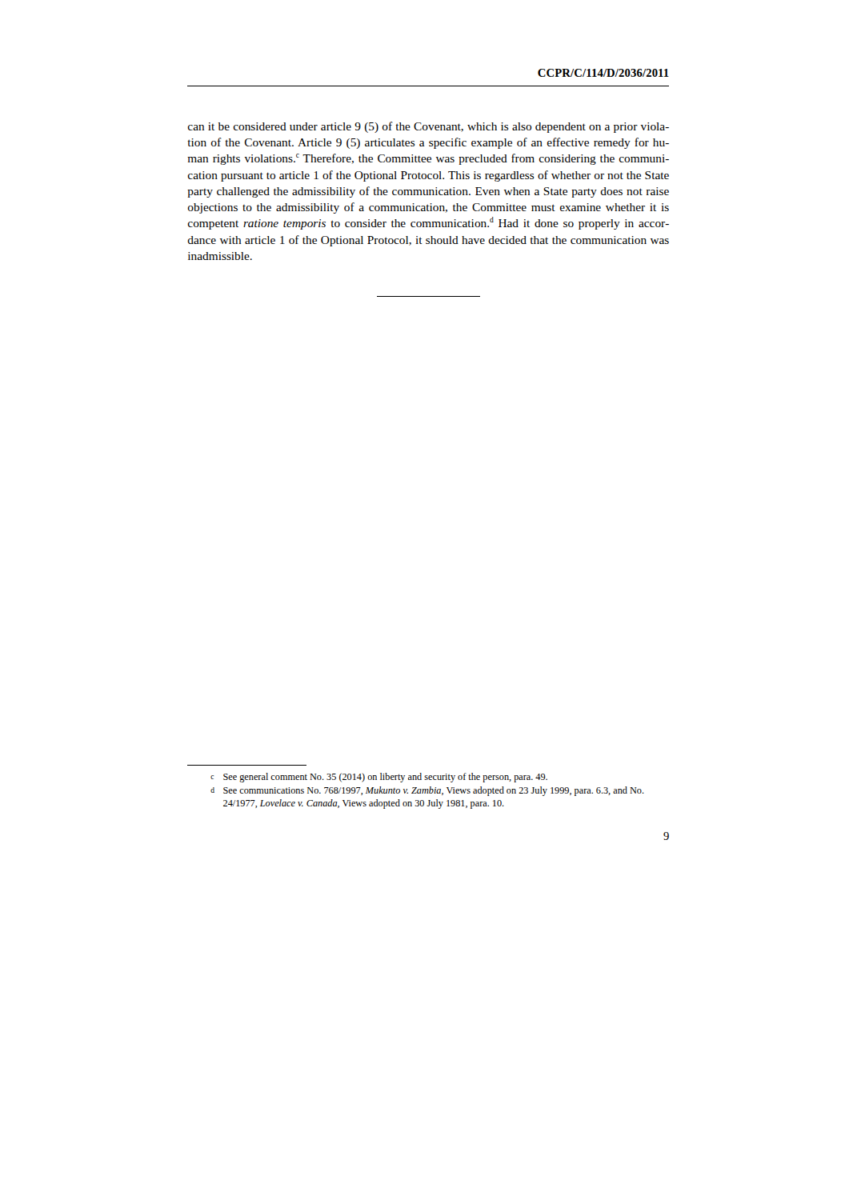CCPR/C/114/D/2036/2011
can it be considered under article 9 (5) of the Covenant, which is also dependent on a prior violation of the Covenant. Article 9 (5) articulates a specific example of an effective remedy for human rights violations.c Therefore, the Committee was precluded from considering the communication pursuant to article 1 of the Optional Protocol. This is regardless of whether or not the State party challenged the admissibility of the communication. Even when a State party does not raise objections to the admissibility of a communication, the Committee must examine whether it is competent ratione temporis to consider the communication.d Had it done so properly in accordance with article 1 of the Optional Protocol, it should have decided that the communication was inadmissible.
c
See general comment No. 35 (2014) on liberty and security of the person, para. 49.
d
See communications No. 768/1997, Mukunto v. Zambia, Views adopted on 23 July 1999, para. 6.3, and No. 24/1977, Lovelace v. Canada, Views adopted on 30 July 1981, para. 10.
9